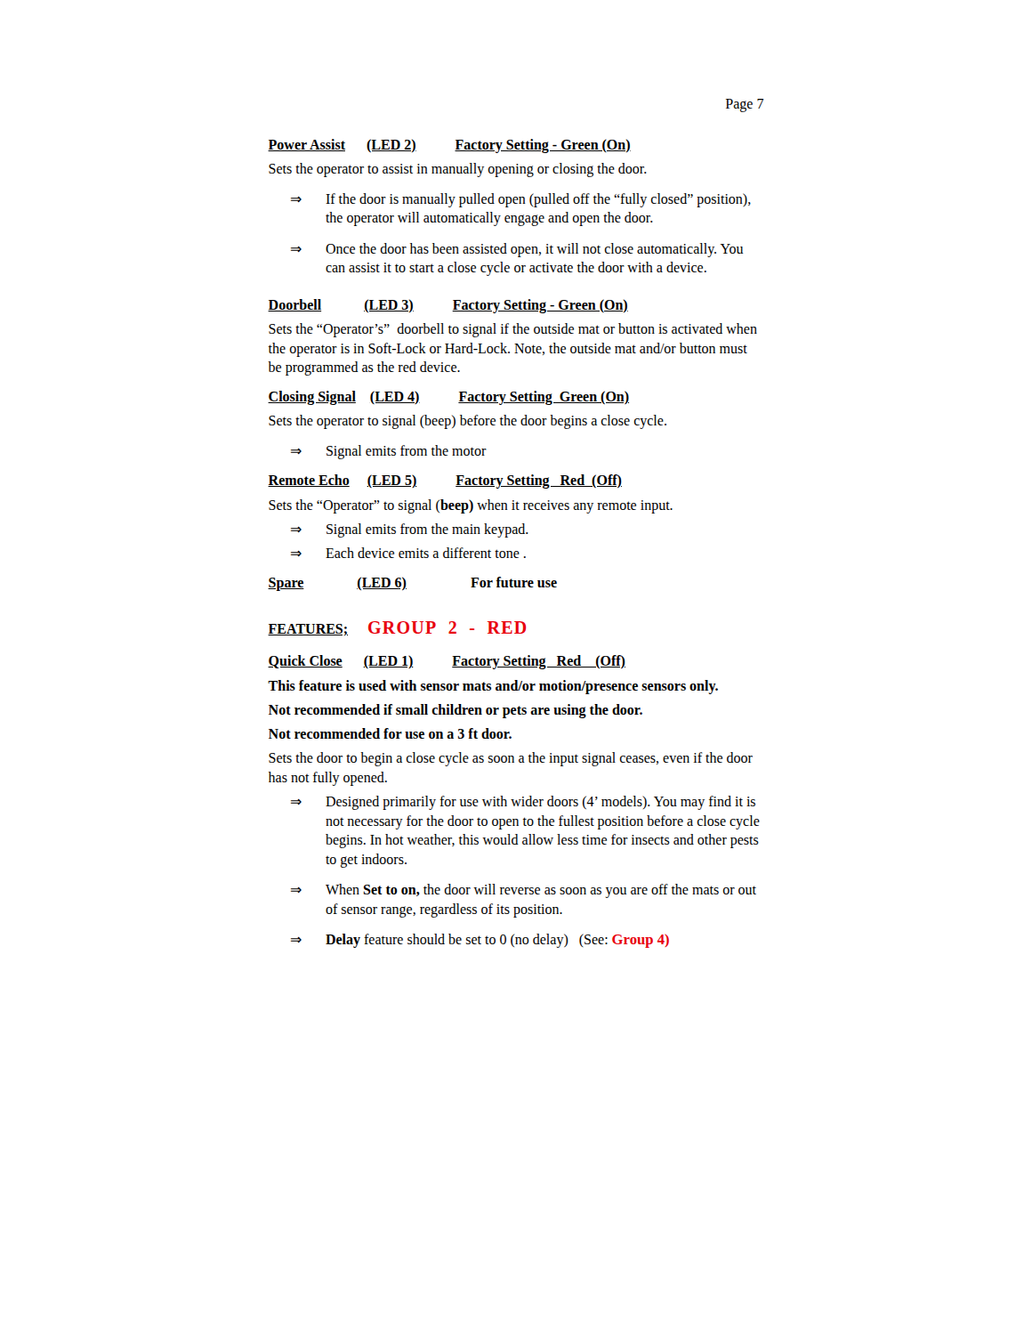Page 7
Power Assist (LED 2) Factory Setting - Green (On)
Sets the operator to assist in manually opening or closing the door.
⇒
If the door is manually pulled open (pulled off the “fully closed” position), the operator will automatically engage and open the door.
⇒
Once the door has been assisted open, it will not close automatically. You can assist it to start a close cycle or activate the door with a device.
Doorbell (LED 3) Factory Setting - Green (On)
Sets the “Operator’s” doorbell to signal if the outside mat or button is activated when the operator is in Soft-Lock or Hard-Lock. Note, the outside mat and/or button must be programmed as the red device.
Closing Signal (LED 4) Factory Setting Green (On)
Sets the operator to signal (beep) before the door begins a close cycle.
⇒
Signal emits from the motor
Remote Echo (LED 5) Factory Setting Red (Off)
Sets the “Operator” to signal (beep) when it receives any remote input.
⇒
Signal emits from the main keypad.
⇒
Each device emits a different tone .
Spare (LED 6) For future use
FEATURES; GROUP 2 - RED
Quick Close (LED 1) Factory Setting Red (Off)
This feature is used with sensor mats and/or motion/presence sensors only.
Not recommended if small children or pets are using the door.
Not recommended for use on a 3 ft door.
Sets the door to begin a close cycle as soon a the input signal ceases, even if the door has not fully opened.
⇒
Designed primarily for use with wider doors (4’ models). You may find it is not necessary for the door to open to the fullest position before a close cycle begins. In hot weather, this would allow less time for insects and other pests to get indoors.
⇒
When Set to on, the door will reverse as soon as you are off the mats or out of sensor range, regardless of its position.
⇒
Delay feature should be set to 0 (no delay) (See: Group 4)